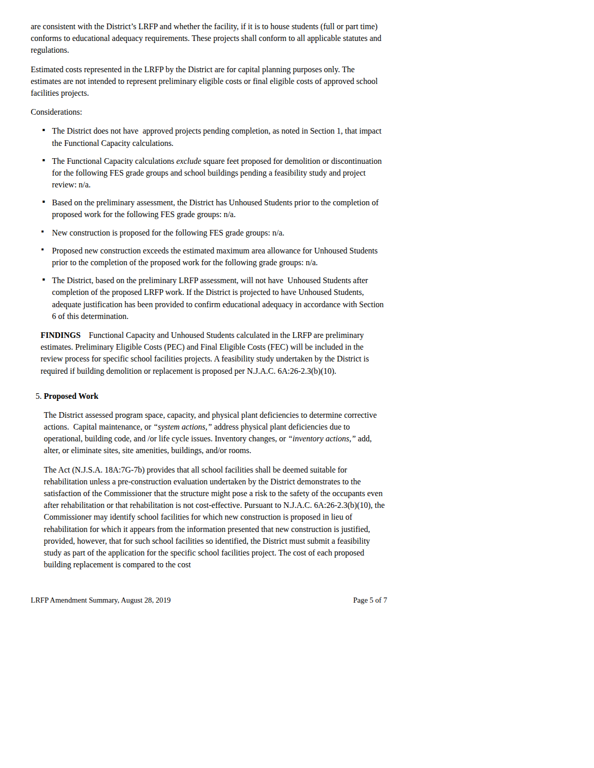are consistent with the District’s LRFP and whether the facility, if it is to house students (full or part time) conforms to educational adequacy requirements. These projects shall conform to all applicable statutes and regulations.
Estimated costs represented in the LRFP by the District are for capital planning purposes only. The estimates are not intended to represent preliminary eligible costs or final eligible costs of approved school facilities projects.
Considerations:
The District does not have approved projects pending completion, as noted in Section 1, that impact the Functional Capacity calculations.
The Functional Capacity calculations exclude square feet proposed for demolition or discontinuation for the following FES grade groups and school buildings pending a feasibility study and project review: n/a.
Based on the preliminary assessment, the District has Unhoused Students prior to the completion of proposed work for the following FES grade groups: n/a.
New construction is proposed for the following FES grade groups: n/a.
Proposed new construction exceeds the estimated maximum area allowance for Unhoused Students prior to the completion of the proposed work for the following grade groups: n/a.
The District, based on the preliminary LRFP assessment, will not have Unhoused Students after completion of the proposed LRFP work. If the District is projected to have Unhoused Students, adequate justification has been provided to confirm educational adequacy in accordance with Section 6 of this determination.
FINDINGS Functional Capacity and Unhoused Students calculated in the LRFP are preliminary estimates. Preliminary Eligible Costs (PEC) and Final Eligible Costs (FEC) will be included in the review process for specific school facilities projects. A feasibility study undertaken by the District is required if building demolition or replacement is proposed per N.J.A.C. 6A:26-2.3(b)(10).
Proposed Work
The District assessed program space, capacity, and physical plant deficiencies to determine corrective actions. Capital maintenance, or “system actions,” address physical plant deficiencies due to operational, building code, and /or life cycle issues. Inventory changes, or “inventory actions,” add, alter, or eliminate sites, site amenities, buildings, and/or rooms.
The Act (N.J.S.A. 18A:7G-7b) provides that all school facilities shall be deemed suitable for rehabilitation unless a pre-construction evaluation undertaken by the District demonstrates to the satisfaction of the Commissioner that the structure might pose a risk to the safety of the occupants even after rehabilitation or that rehabilitation is not cost-effective. Pursuant to N.J.A.C. 6A:26-2.3(b)(10), the Commissioner may identify school facilities for which new construction is proposed in lieu of rehabilitation for which it appears from the information presented that new construction is justified, provided, however, that for such school facilities so identified, the District must submit a feasibility study as part of the application for the specific school facilities project. The cost of each proposed building replacement is compared to the cost
LRFP Amendment Summary, August 28, 2019 Page 5 of 7